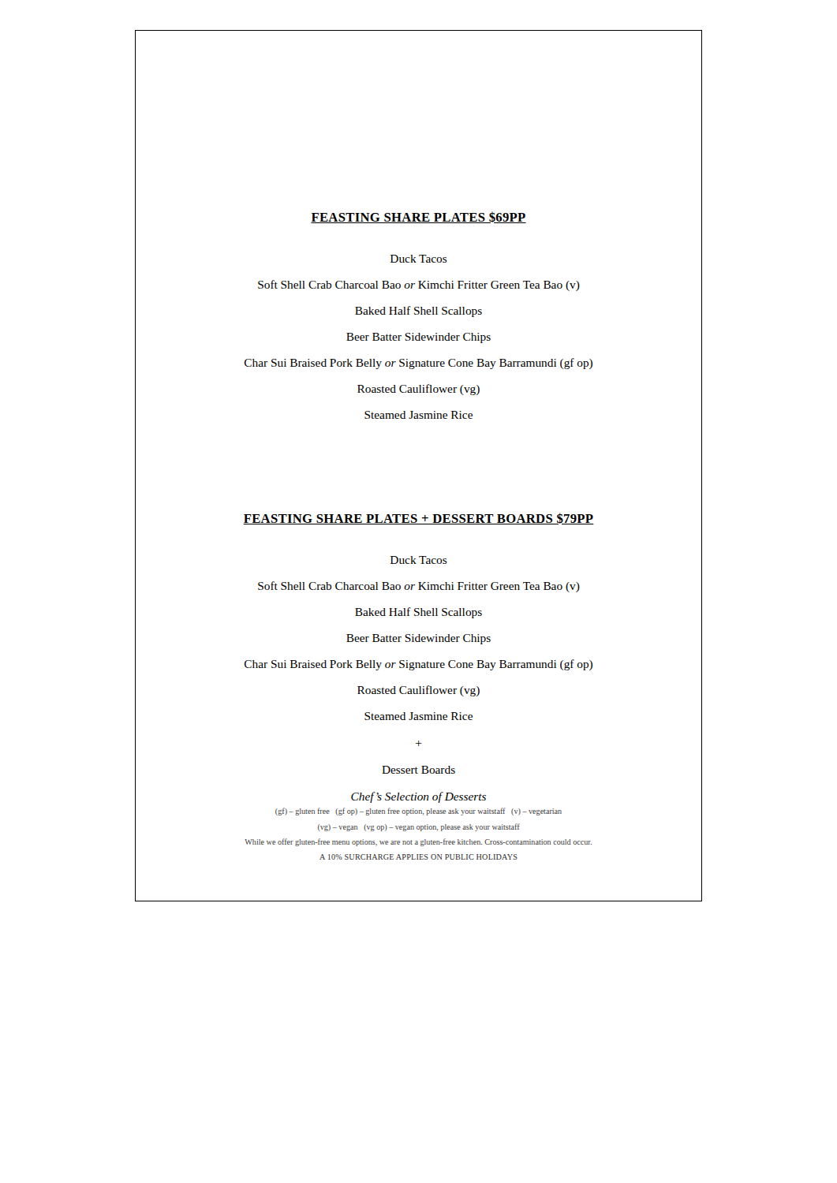FEASTING SHARE PLATES $69PP
Duck Tacos
Soft Shell Crab Charcoal Bao or Kimchi Fritter Green Tea Bao (v)
Baked Half Shell Scallops
Beer Batter Sidewinder Chips
Char Sui Braised Pork Belly or Signature Cone Bay Barramundi (gf op)
Roasted Cauliflower (vg)
Steamed Jasmine Rice
FEASTING SHARE PLATES + DESSERT BOARDS $79PP
Duck Tacos
Soft Shell Crab Charcoal Bao or Kimchi Fritter Green Tea Bao (v)
Baked Half Shell Scallops
Beer Batter Sidewinder Chips
Char Sui Braised Pork Belly or Signature Cone Bay Barramundi (gf op)
Roasted Cauliflower (vg)
Steamed Jasmine Rice
+
Dessert Boards
Chef’s Selection of Desserts
(gf) – gluten free (gf op) – gluten free option, please ask your waitstaff (v) – vegetarian
(vg) – vegan (vg op) – vegan option, please ask your waitstaff
While we offer gluten-free menu options, we are not a gluten-free kitchen. Cross-contamination could occur.
A 10% SURCHARGE APPLIES ON PUBLIC HOLIDAYS